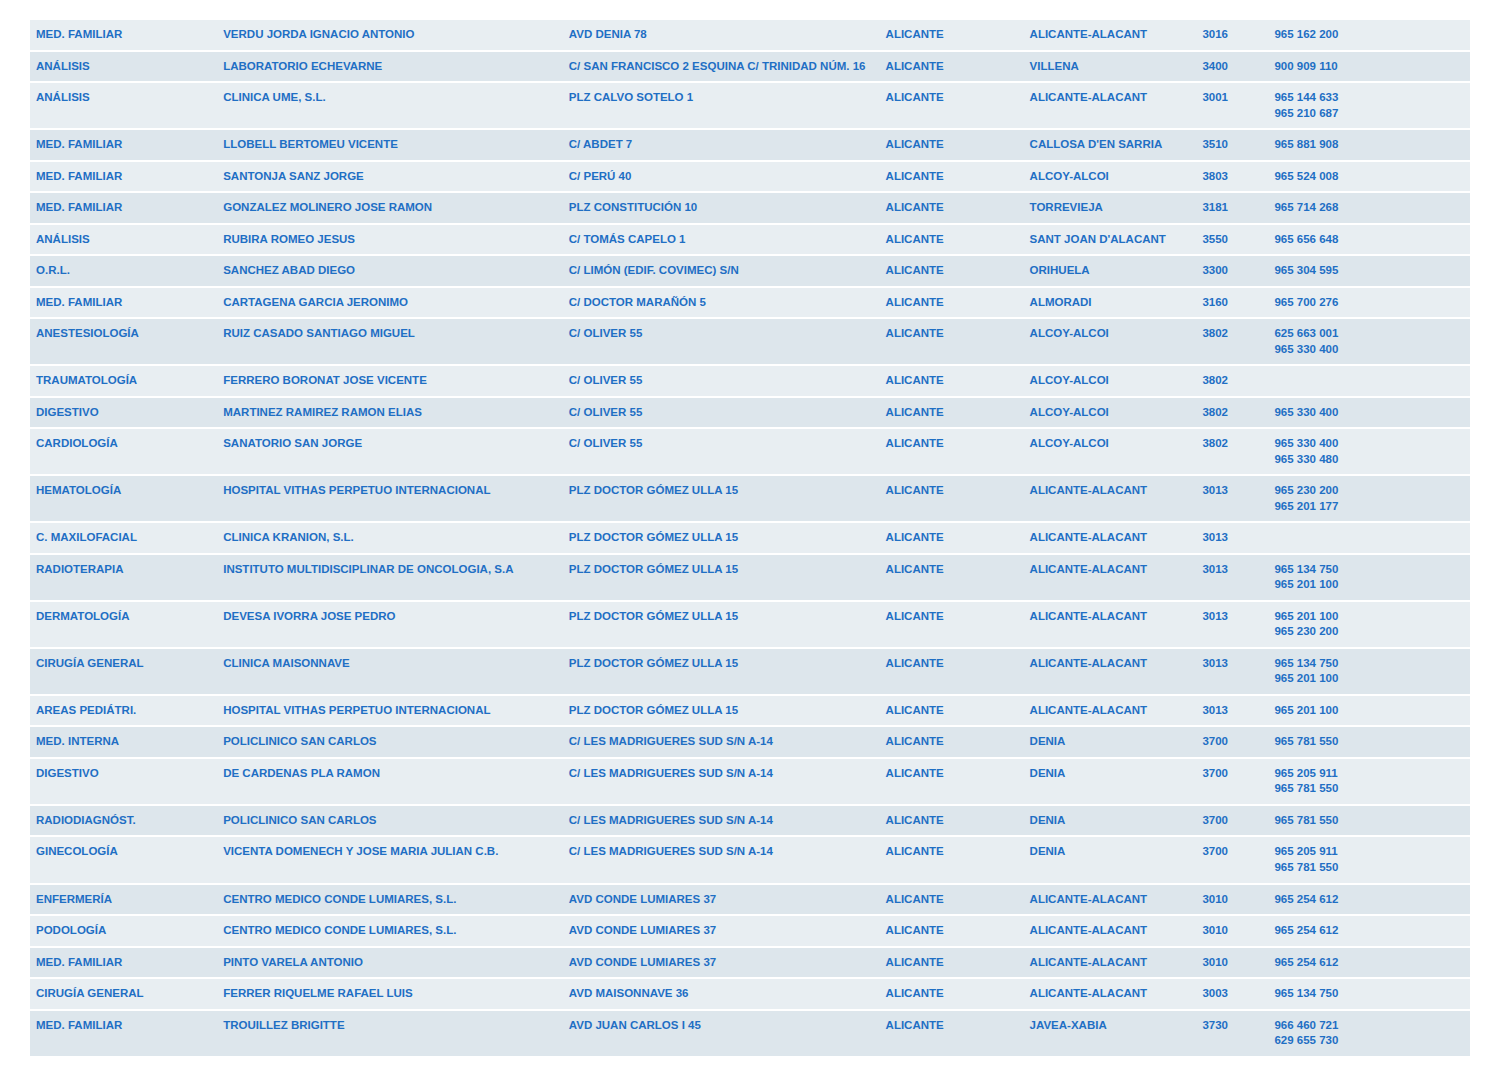| MED. FAMILIAR | VERDU JORDA IGNACIO ANTONIO | AVD DENIA 78 | ALICANTE | ALICANTE-ALACANT | 3016 | 965 162 200 |
| ANÁLISIS | LABORATORIO ECHEVARNE | C/ SAN FRANCISCO 2 ESQUINA C/ TRINIDAD NÚM. 16 | ALICANTE | VILLENA | 3400 | 900 909 110 |
| ANÁLISIS | CLINICA UME, S.L. | PLZ CALVO SOTELO 1 | ALICANTE | ALICANTE-ALACANT | 3001 | 965 144 633 965 210 687 |
| MED. FAMILIAR | LLOBELL BERTOMEU VICENTE | C/ ABDET 7 | ALICANTE | CALLOSA D'EN SARRIA | 3510 | 965 881 908 |
| MED. FAMILIAR | SANTONJA SANZ JORGE | C/ PERÚ 40 | ALICANTE | ALCOY-ALCOI | 3803 | 965 524 008 |
| MED. FAMILIAR | GONZALEZ MOLINERO JOSE RAMON | PLZ CONSTITUCIÓN 10 | ALICANTE | TORREVIEJA | 3181 | 965 714 268 |
| ANÁLISIS | RUBIRA ROMEO JESUS | C/ TOMÁS CAPELO 1 | ALICANTE | SANT JOAN D'ALACANT | 3550 | 965 656 648 |
| O.R.L. | SANCHEZ ABAD DIEGO | C/ LIMÓN (EDIF. COVIMEC) S/N | ALICANTE | ORIHUELA | 3300 | 965 304 595 |
| MED. FAMILIAR | CARTAGENA GARCIA JERONIMO | C/ DOCTOR MARAÑÓN 5 | ALICANTE | ALMORADI | 3160 | 965 700 276 |
| ANESTESIOLOGÍA | RUIZ CASADO SANTIAGO MIGUEL | C/ OLIVER 55 | ALICANTE | ALCOY-ALCOI | 3802 | 625 663 001 965 330 400 |
| TRAUMATOLOGÍA | FERRERO BORONAT JOSE VICENTE | C/ OLIVER 55 | ALICANTE | ALCOY-ALCOI | 3802 | |
| DIGESTIVO | MARTINEZ RAMIREZ RAMON ELIAS | C/ OLIVER 55 | ALICANTE | ALCOY-ALCOI | 3802 | 965 330 400 |
| CARDIOLOGÍA | SANATORIO SAN JORGE | C/ OLIVER 55 | ALICANTE | ALCOY-ALCOI | 3802 | 965 330 400 965 330 480 |
| HEMATOLOGÍA | HOSPITAL VITHAS PERPETUO INTERNACIONAL | PLZ DOCTOR GÓMEZ ULLA 15 | ALICANTE | ALICANTE-ALACANT | 3013 | 965 230 200 965 201 177 |
| C. MAXILOFACIAL | CLINICA KRANION, S.L. | PLZ DOCTOR GÓMEZ ULLA 15 | ALICANTE | ALICANTE-ALACANT | 3013 | |
| RADIOTERAPIA | INSTITUTO MULTIDISCIPLINAR DE ONCOLOGIA, S.A | PLZ DOCTOR GÓMEZ ULLA 15 | ALICANTE | ALICANTE-ALACANT | 3013 | 965 134 750 965 201 100 |
| DERMATOLOGÍA | DEVESA IVORRA JOSE PEDRO | PLZ DOCTOR GÓMEZ ULLA 15 | ALICANTE | ALICANTE-ALACANT | 3013 | 965 201 100 965 230 200 |
| CIRUGÍA GENERAL | CLINICA MAISONNAVE | PLZ DOCTOR GÓMEZ ULLA 15 | ALICANTE | ALICANTE-ALACANT | 3013 | 965 134 750 965 201 100 |
| AREAS PEDIÁTRI. | HOSPITAL VITHAS PERPETUO INTERNACIONAL | PLZ DOCTOR GÓMEZ ULLA 15 | ALICANTE | ALICANTE-ALACANT | 3013 | 965 201 100 |
| MED. INTERNA | POLICLINICO SAN CARLOS | C/ LES MADRIGUERES SUD S/N A-14 | ALICANTE | DENIA | 3700 | 965 781 550 |
| DIGESTIVO | DE CARDENAS PLA RAMON | C/ LES MADRIGUERES SUD S/N A-14 | ALICANTE | DENIA | 3700 | 965 205 911 965 781 550 |
| RADIODIAGNÓST. | POLICLINICO SAN CARLOS | C/ LES MADRIGUERES SUD S/N A-14 | ALICANTE | DENIA | 3700 | 965 781 550 |
| GINECOLOGÍA | VICENTA DOMENECH Y JOSE MARIA JULIAN C.B. | C/ LES MADRIGUERES SUD S/N A-14 | ALICANTE | DENIA | 3700 | 965 205 911 965 781 550 |
| ENFERMERÍA | CENTRO MEDICO CONDE LUMIARES, S.L. | AVD CONDE LUMIARES 37 | ALICANTE | ALICANTE-ALACANT | 3010 | 965 254 612 |
| PODOLOGÍA | CENTRO MEDICO CONDE LUMIARES, S.L. | AVD CONDE LUMIARES 37 | ALICANTE | ALICANTE-ALACANT | 3010 | 965 254 612 |
| MED. FAMILIAR | PINTO VARELA ANTONIO | AVD CONDE LUMIARES 37 | ALICANTE | ALICANTE-ALACANT | 3010 | 965 254 612 |
| CIRUGÍA GENERAL | FERRER RIQUELME RAFAEL LUIS | AVD MAISONNAVE 36 | ALICANTE | ALICANTE-ALACANT | 3003 | 965 134 750 |
| MED. FAMILIAR | TROUILLEZ BRIGITTE | AVD JUAN CARLOS I 45 | ALICANTE | JAVEA-XABIA | 3730 | 966 460 721 629 655 730 |